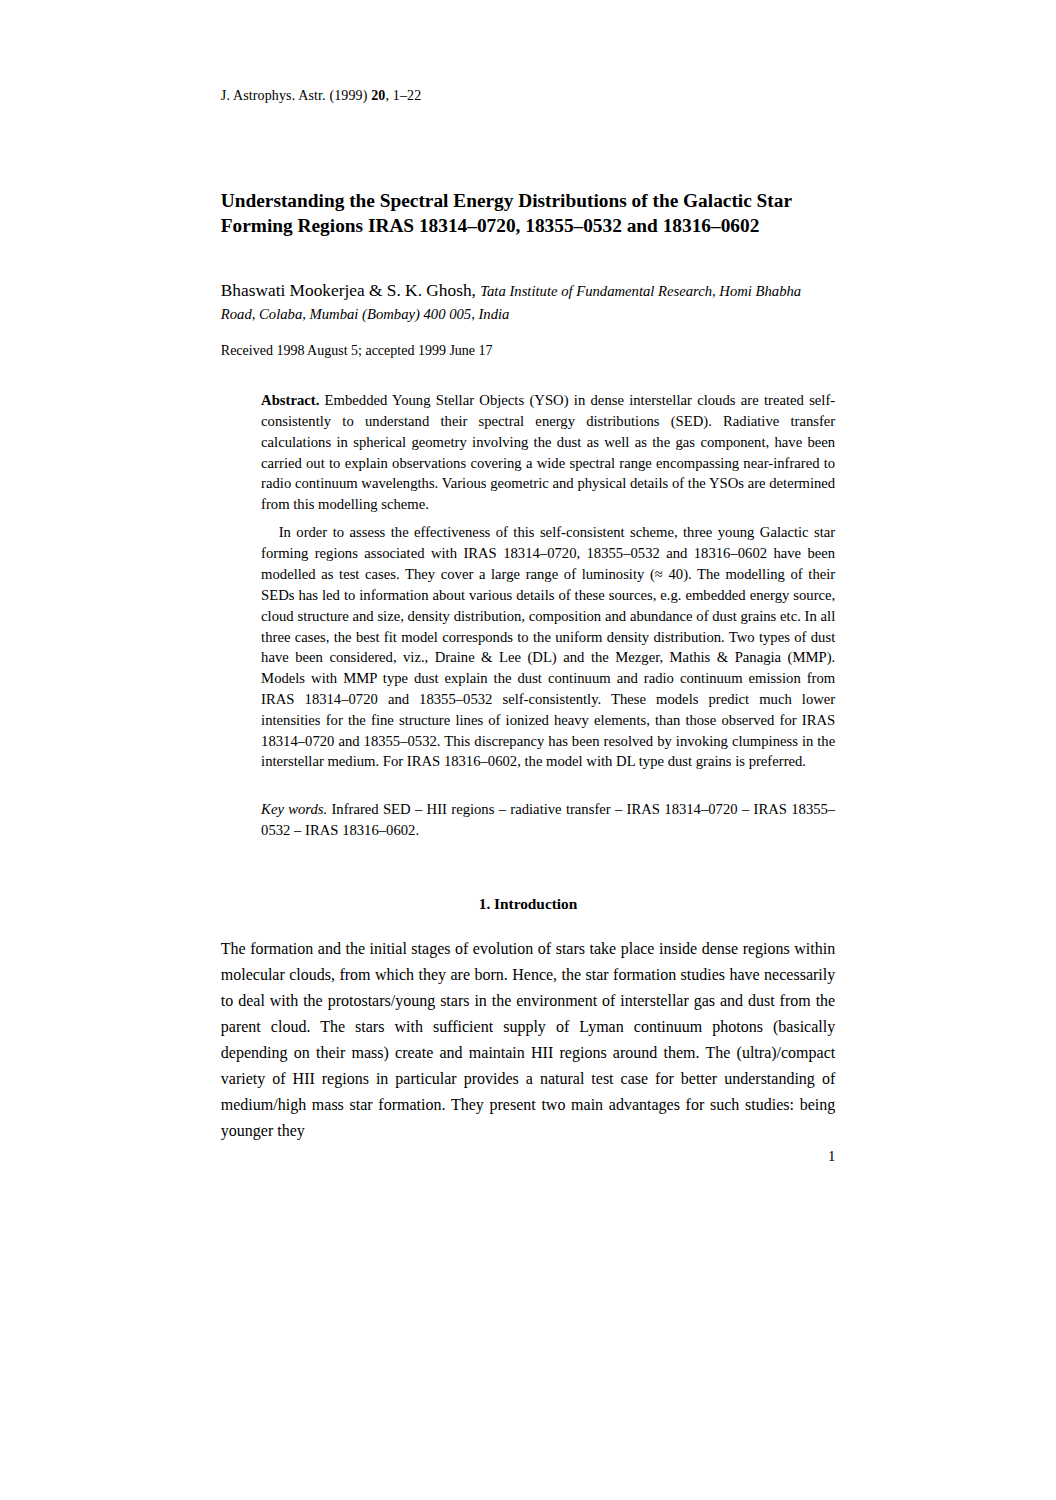J. Astrophys. Astr. (1999) 20, 1–22
Understanding the Spectral Energy Distributions of the Galactic Star Forming Regions IRAS 18314–0720, 18355–0532 and 18316–0602
Bhaswati Mookerjea & S. K. Ghosh, Tata Institute of Fundamental Research, Homi Bhabha Road, Colaba, Mumbai (Bombay) 400 005, India
Received 1998 August 5; accepted 1999 June 17
Abstract. Embedded Young Stellar Objects (YSO) in dense interstellar clouds are treated self-consistently to understand their spectral energy distributions (SED). Radiative transfer calculations in spherical geometry involving the dust as well as the gas component, have been carried out to explain observations covering a wide spectral range encompassing near-infrared to radio continuum wavelengths. Various geometric and physical details of the YSOs are determined from this modelling scheme.
In order to assess the effectiveness of this self-consistent scheme, three young Galactic star forming regions associated with IRAS 18314–0720, 18355–0532 and 18316–0602 have been modelled as test cases. They cover a large range of luminosity (≈ 40). The modelling of their SEDs has led to information about various details of these sources, e.g. embedded energy source, cloud structure and size, density distribution, composition and abundance of dust grains etc. In all three cases, the best fit model corresponds to the uniform density distribution. Two types of dust have been considered, viz., Draine & Lee (DL) and the Mezger, Mathis & Panagia (MMP). Models with MMP type dust explain the dust continuum and radio continuum emission from IRAS 18314–0720 and 18355–0532 self-consistently. These models predict much lower intensities for the fine structure lines of ionized heavy elements, than those observed for IRAS 18314–0720 and 18355–0532. This discrepancy has been resolved by invoking clumpiness in the interstellar medium. For IRAS 18316–0602, the model with DL type dust grains is preferred.
Key words. Infrared SED – HII regions – radiative transfer – IRAS 18314–0720 – IRAS 18355–0532 – IRAS 18316–0602.
1. Introduction
The formation and the initial stages of evolution of stars take place inside dense regions within molecular clouds, from which they are born. Hence, the star formation studies have necessarily to deal with the protostars/young stars in the environment of interstellar gas and dust from the parent cloud. The stars with sufficient supply of Lyman continuum photons (basically depending on their mass) create and maintain HII regions around them. The (ultra)/compact variety of HII regions in particular provides a natural test case for better understanding of medium/high mass star formation. They present two main advantages for such studies: being younger they
1